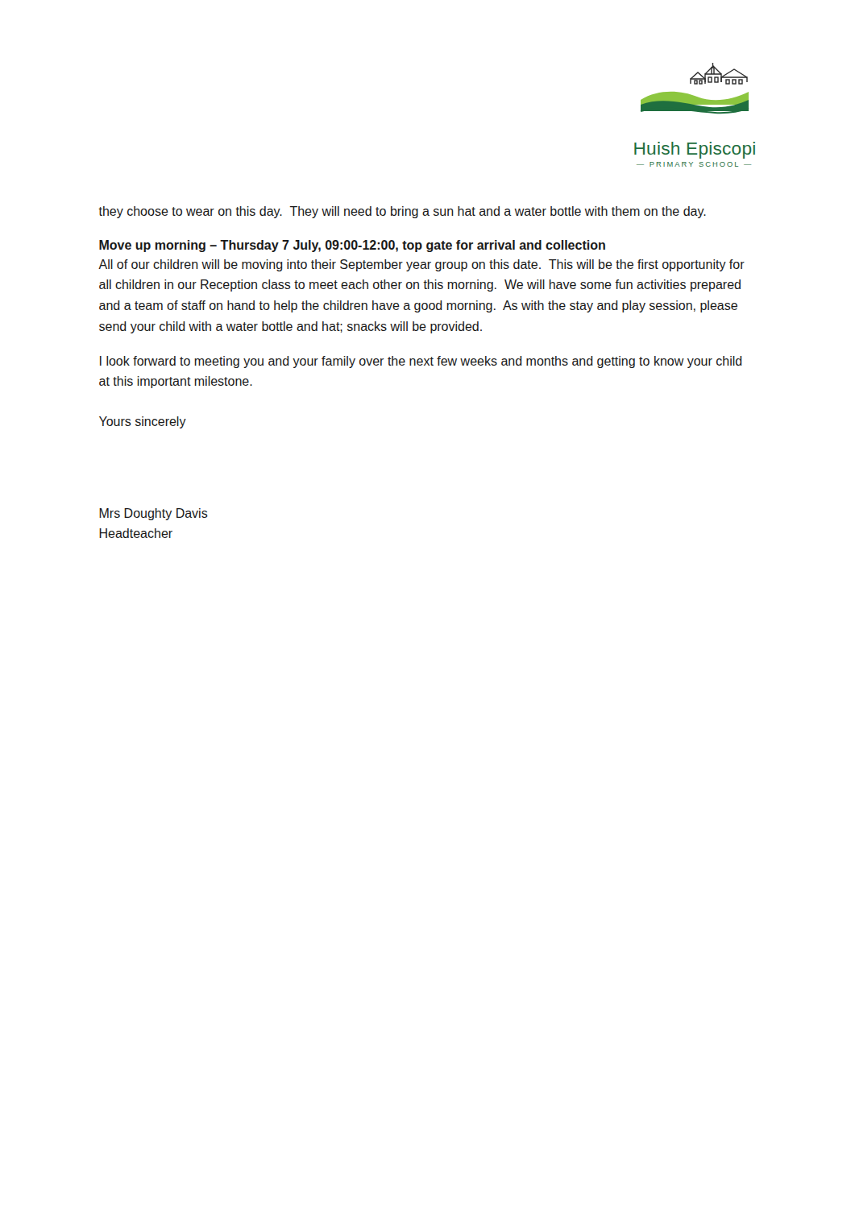Huish Episcopi — PRIMARY SCHOOL —
they choose to wear on this day. They will need to bring a sun hat and a water bottle with them on the day.
Move up morning – Thursday 7 July, 09:00-12:00, top gate for arrival and collection
All of our children will be moving into their September year group on this date. This will be the first opportunity for all children in our Reception class to meet each other on this morning. We will have some fun activities prepared and a team of staff on hand to help the children have a good morning. As with the stay and play session, please send your child with a water bottle and hat; snacks will be provided.
I look forward to meeting you and your family over the next few weeks and months and getting to know your child at this important milestone.
Yours sincerely
Mrs Doughty Davis
Headteacher